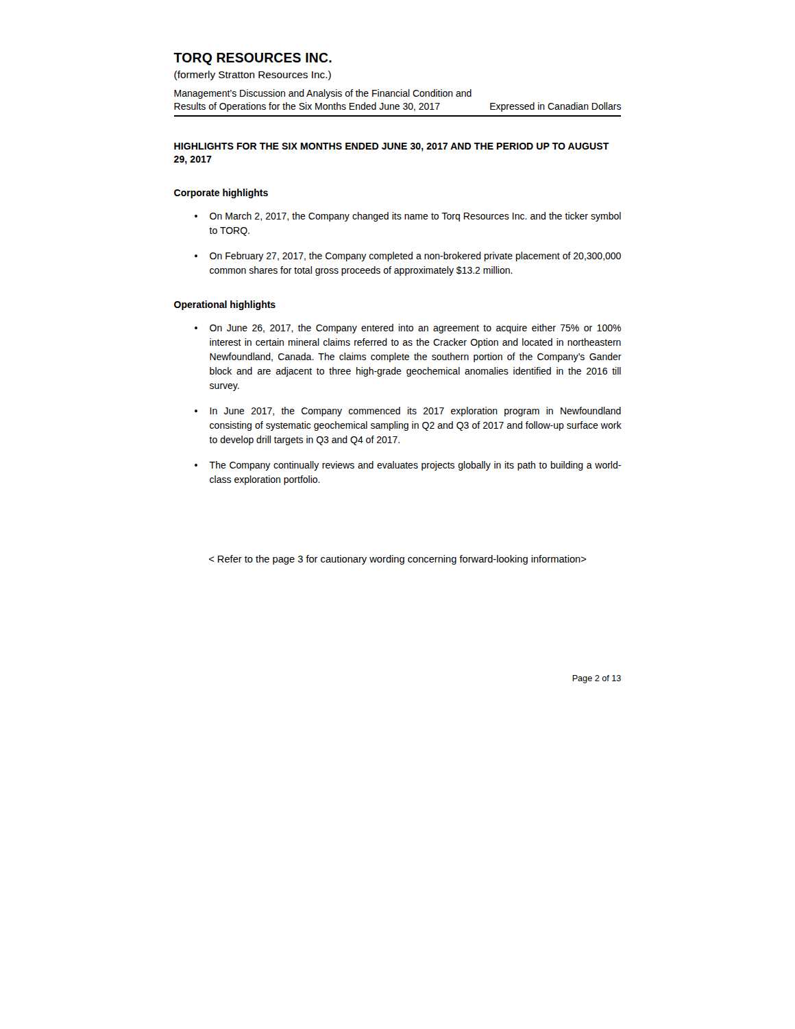TORQ RESOURCES INC.
(formerly Stratton Resources Inc.)
Management’s Discussion and Analysis of the Financial Condition and
Results of Operations for the Six Months Ended June 30, 2017
Expressed in Canadian Dollars
HIGHLIGHTS FOR THE SIX MONTHS ENDED JUNE 30, 2017 AND THE PERIOD UP TO AUGUST 29, 2017
Corporate highlights
On March 2, 2017, the Company changed its name to Torq Resources Inc. and the ticker symbol to TORQ.
On February 27, 2017, the Company completed a non-brokered private placement of 20,300,000 common shares for total gross proceeds of approximately $13.2 million.
Operational highlights
On June 26, 2017, the Company entered into an agreement to acquire either 75% or 100% interest in certain mineral claims referred to as the Cracker Option and located in northeastern Newfoundland, Canada. The claims complete the southern portion of the Company’s Gander block and are adjacent to three high-grade geochemical anomalies identified in the 2016 till survey.
In June 2017, the Company commenced its 2017 exploration program in Newfoundland consisting of systematic geochemical sampling in Q2 and Q3 of 2017 and follow-up surface work to develop drill targets in Q3 and Q4 of 2017.
The Company continually reviews and evaluates projects globally in its path to building a world-class exploration portfolio.
< Refer to the page 3 for cautionary wording concerning forward-looking information>
Page 2 of 13